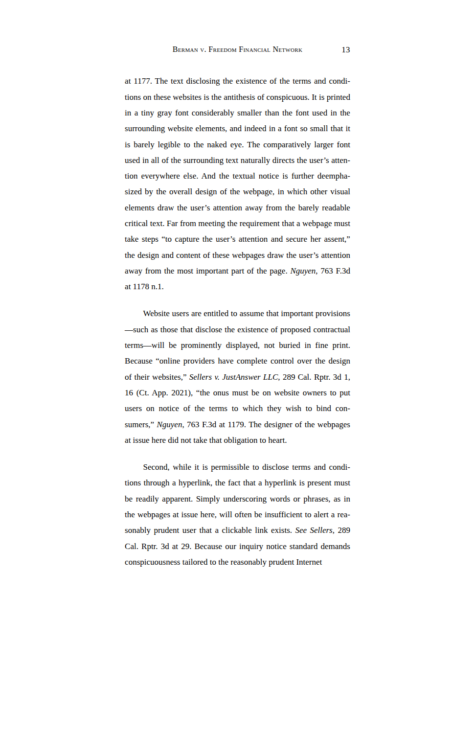Berman v. Freedom Financial Network 13
at 1177. The text disclosing the existence of the terms and conditions on these websites is the antithesis of conspicuous. It is printed in a tiny gray font considerably smaller than the font used in the surrounding website elements, and indeed in a font so small that it is barely legible to the naked eye. The comparatively larger font used in all of the surrounding text naturally directs the user’s attention everywhere else. And the textual notice is further deemphasized by the overall design of the webpage, in which other visual elements draw the user’s attention away from the barely readable critical text. Far from meeting the requirement that a webpage must take steps “to capture the user’s attention and secure her assent,” the design and content of these webpages draw the user’s attention away from the most important part of the page. Nguyen, 763 F.3d at 1178 n.1.
Website users are entitled to assume that important provisions—such as those that disclose the existence of proposed contractual terms—will be prominently displayed, not buried in fine print. Because “online providers have complete control over the design of their websites,” Sellers v. JustAnswer LLC, 289 Cal. Rptr. 3d 1, 16 (Ct. App. 2021), “the onus must be on website owners to put users on notice of the terms to which they wish to bind consumers,” Nguyen, 763 F.3d at 1179. The designer of the webpages at issue here did not take that obligation to heart.
Second, while it is permissible to disclose terms and conditions through a hyperlink, the fact that a hyperlink is present must be readily apparent. Simply underscoring words or phrases, as in the webpages at issue here, will often be insufficient to alert a reasonably prudent user that a clickable link exists. See Sellers, 289 Cal. Rptr. 3d at 29. Because our inquiry notice standard demands conspicuousness tailored to the reasonably prudent Internet